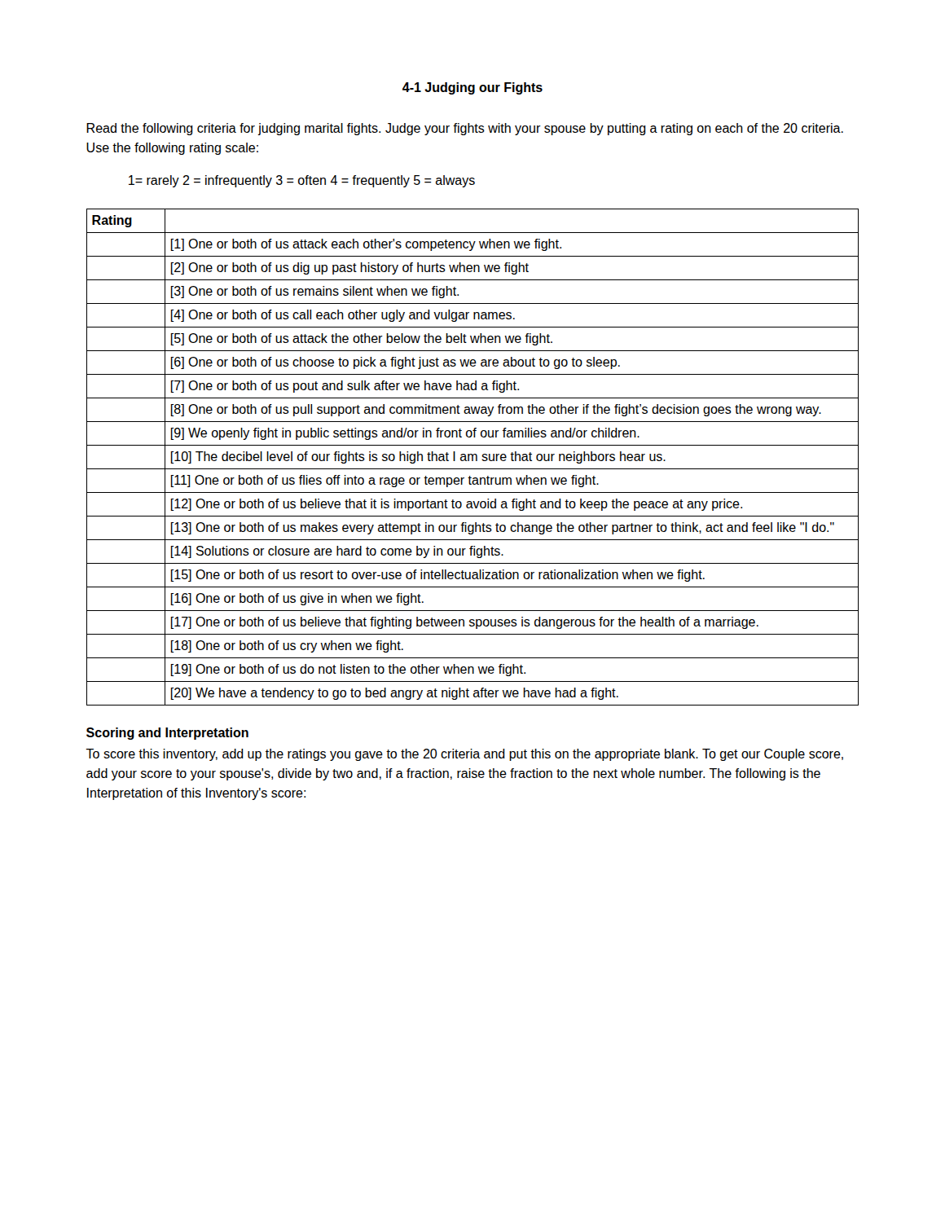4-1 Judging our Fights
Read the following criteria for judging marital fights. Judge your fights with your spouse by putting a rating on each of the 20 criteria. Use the following rating scale:
1= rarely 2 = infrequently 3 = often 4 = frequently 5 = always
| Rating | |
| --- | --- |
| | [1] One or both of us attack each other's competency when we fight. |
| | [2] One or both of us dig up past history of hurts when we fight |
| | [3] One or both of us remains silent when we fight. |
| | [4] One or both of us call each other ugly and vulgar names. |
| | [5] One or both of us attack the other below the belt when we fight. |
| | [6] One or both of us choose to pick a fight just as we are about to go to sleep. |
| | [7] One or both of us pout and sulk after we have had a fight. |
| | [8] One or both of us pull support and commitment away from the other if the fight’s decision goes the wrong way. |
| | [9] We openly fight in public settings and/or in front of our families and/or children. |
| | [10] The decibel level of our fights is so high that I am sure that our neighbors hear us. |
| | [11] One or both of us flies off into a rage or temper tantrum when we fight. |
| | [12] One or both of us believe that it is important to avoid a fight and to keep the peace at any price. |
| | [13] One or both of us makes every attempt in our fights to change the other partner to think, act and feel like "I do." |
| | [14] Solutions or closure are hard to come by in our fights. |
| | [15] One or both of us resort to over-use of intellectualization or rationalization when we fight. |
| | [16] One or both of us give in when we fight. |
| | [17] One or both of us believe that fighting between spouses is dangerous for the health of a marriage. |
| | [18] One or both of us cry when we fight. |
| | [19] One or both of us do not listen to the other when we fight. |
| | [20] We have a tendency to go to bed angry at night after we have had a fight. |
Scoring and Interpretation
To score this inventory, add up the ratings you gave to the 20 criteria and put this on the appropriate blank. To get our Couple score, add your score to your spouse's, divide by two and, if a fraction, raise the fraction to the next whole number. The following is the Interpretation of this Inventory's score: